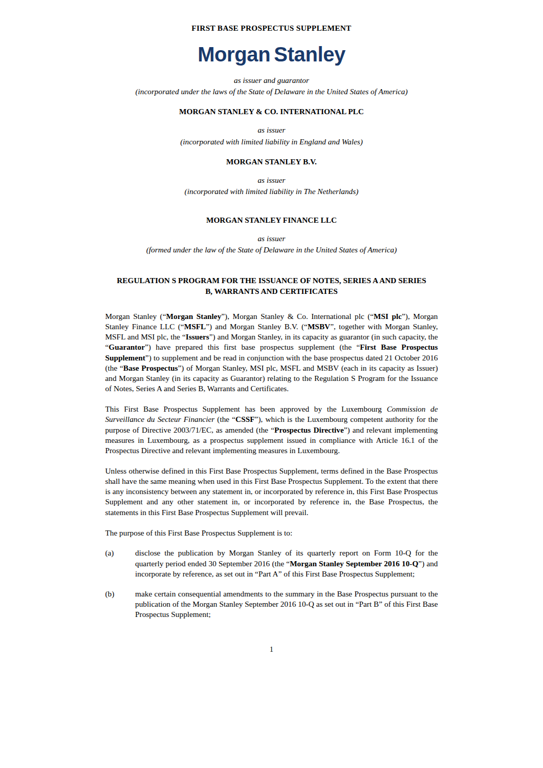FIRST BASE PROSPECTUS SUPPLEMENT
Morgan Stanley
as issuer and guarantor
(incorporated under the laws of the State of Delaware in the United States of America)
MORGAN STANLEY & CO. INTERNATIONAL PLC
as issuer
(incorporated with limited liability in England and Wales)
MORGAN STANLEY B.V.
as issuer
(incorporated with limited liability in The Netherlands)
MORGAN STANLEY FINANCE LLC
as issuer
(formed under the law of the State of Delaware in the United States of America)
REGULATION S PROGRAM FOR THE ISSUANCE OF NOTES, SERIES A AND SERIES B, WARRANTS AND CERTIFICATES
Morgan Stanley (“Morgan Stanley”), Morgan Stanley & Co. International plc (“MSI plc”), Morgan Stanley Finance LLC (“MSFL”) and Morgan Stanley B.V. (“MSBV”, together with Morgan Stanley, MSFL and MSI plc, the “Issuers”) and Morgan Stanley, in its capacity as guarantor (in such capacity, the “Guarantor”) have prepared this first base prospectus supplement (the “First Base Prospectus Supplement”) to supplement and be read in conjunction with the base prospectus dated 21 October 2016 (the “Base Prospectus”) of Morgan Stanley, MSI plc, MSFL and MSBV (each in its capacity as Issuer) and Morgan Stanley (in its capacity as Guarantor) relating to the Regulation S Program for the Issuance of Notes, Series A and Series B, Warrants and Certificates.
This First Base Prospectus Supplement has been approved by the Luxembourg Commission de Surveillance du Secteur Financier (the “CSSF”), which is the Luxembourg competent authority for the purpose of Directive 2003/71/EC, as amended (the “Prospectus Directive”) and relevant implementing measures in Luxembourg, as a prospectus supplement issued in compliance with Article 16.1 of the Prospectus Directive and relevant implementing measures in Luxembourg.
Unless otherwise defined in this First Base Prospectus Supplement, terms defined in the Base Prospectus shall have the same meaning when used in this First Base Prospectus Supplement. To the extent that there is any inconsistency between any statement in, or incorporated by reference in, this First Base Prospectus Supplement and any other statement in, or incorporated by reference in, the Base Prospectus, the statements in this First Base Prospectus Supplement will prevail.
The purpose of this First Base Prospectus Supplement is to:
(a)
disclose the publication by Morgan Stanley of its quarterly report on Form 10-Q for the quarterly period ended 30 September 2016 (the “Morgan Stanley September 2016 10-Q”) and incorporate by reference, as set out in “Part A” of this First Base Prospectus Supplement;
(b)
make certain consequential amendments to the summary in the Base Prospectus pursuant to the publication of the Morgan Stanley September 2016 10-Q as set out in “Part B” of this First Base Prospectus Supplement;
1